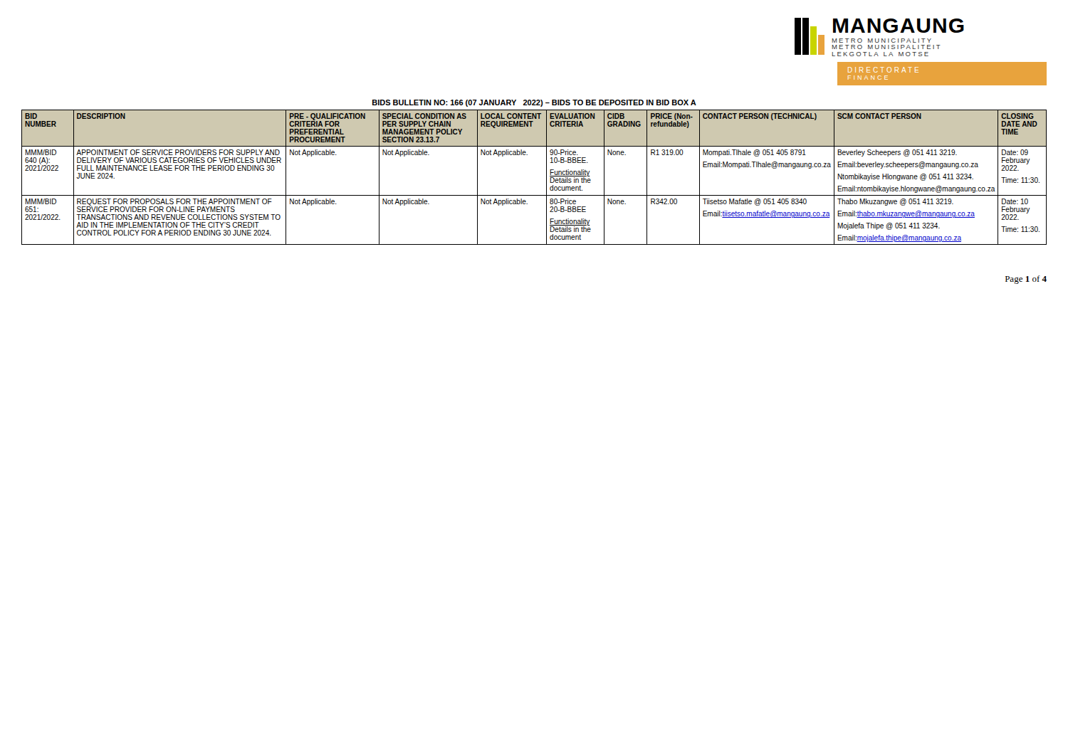MANGAUNG
METRO MUNICIPALITY
METRO MUNISIPALITEIT
LEKGOTLA LA MOTSE
DIRECTORATE
FINANCE
BIDS BULLETIN NO: 166 (07 JANUARY 2022) – BIDS TO BE DEPOSITED IN BID BOX A
| BID NUMBER | DESCRIPTION | PRE - QUALIFICATION CRITERIA FOR PREFERENTIAL PROCUREMENT | SPECIAL CONDITION AS PER SUPPLY CHAIN MANAGEMENT POLICY SECTION 23.13.7 | LOCAL CONTENT REQUIREMENT | EVALUATION CRITERIA | CIDB GRADING | PRICE (Non-refundable) | CONTACT PERSON (TECHNICAL) | SCM CONTACT PERSON | CLOSING DATE AND TIME |
| --- | --- | --- | --- | --- | --- | --- | --- | --- | --- | --- |
| MMM/BID 640 (A): 2021/2022 | APPOINTMENT OF SERVICE PROVIDERS FOR SUPPLY AND DELIVERY OF VARIOUS CATEGORIES OF VEHICLES UNDER FULL MAINTENANCE LEASE FOR THE PERIOD ENDING 30 JUNE 2024. | Not Applicable. | Not Applicable. | Not Applicable. | 90-Price. 10-B-BBEE. Functionality Details in the document. | None. | R1 319.00 | Mompati.Tlhale @ 051 405 8791 Email:Mompati.Tlhale@mangaung.co.za | Beverley Scheepers @ 051 411 3219. Email:beverley.scheepers@mangaung.co.za Ntombikayise Hlongwane @ 051 411 3234. Email:ntombikayise.hlongwane@mangaung.co.za | Date: 09 February 2022. Time: 11:30. |
| MMM/BID 651: 2021/2022. | REQUEST FOR PROPOSALS FOR THE APPOINTMENT OF SERVICE PROVIDER FOR ON-LINE PAYMENTS TRANSACTIONS AND REVENUE COLLECTIONS SYSTEM TO AID IN THE IMPLEMENTATION OF THE CITY’S CREDIT CONTROL POLICY FOR A PERIOD ENDING 30 JUNE 2024. | Not Applicable. | Not Applicable. | Not Applicable. | 80-Price 20-B-BBEE Functionality Details in the document | None. | R342.00 | Tiisetso Mafatle @ 051 405 8340 Email: tiisetso.mafatle@mangaung.co.za | Thabo Mkuzangwe @ 051 411 3219. Email: thabo.mkuzangwe@mangaung.co.za Mojalefa Thipe @ 051 411 3234. Email: mojalefa.thipe@mangaung.co.za | Date: 10 February 2022. Time: 11:30. |
Page 1 of 4